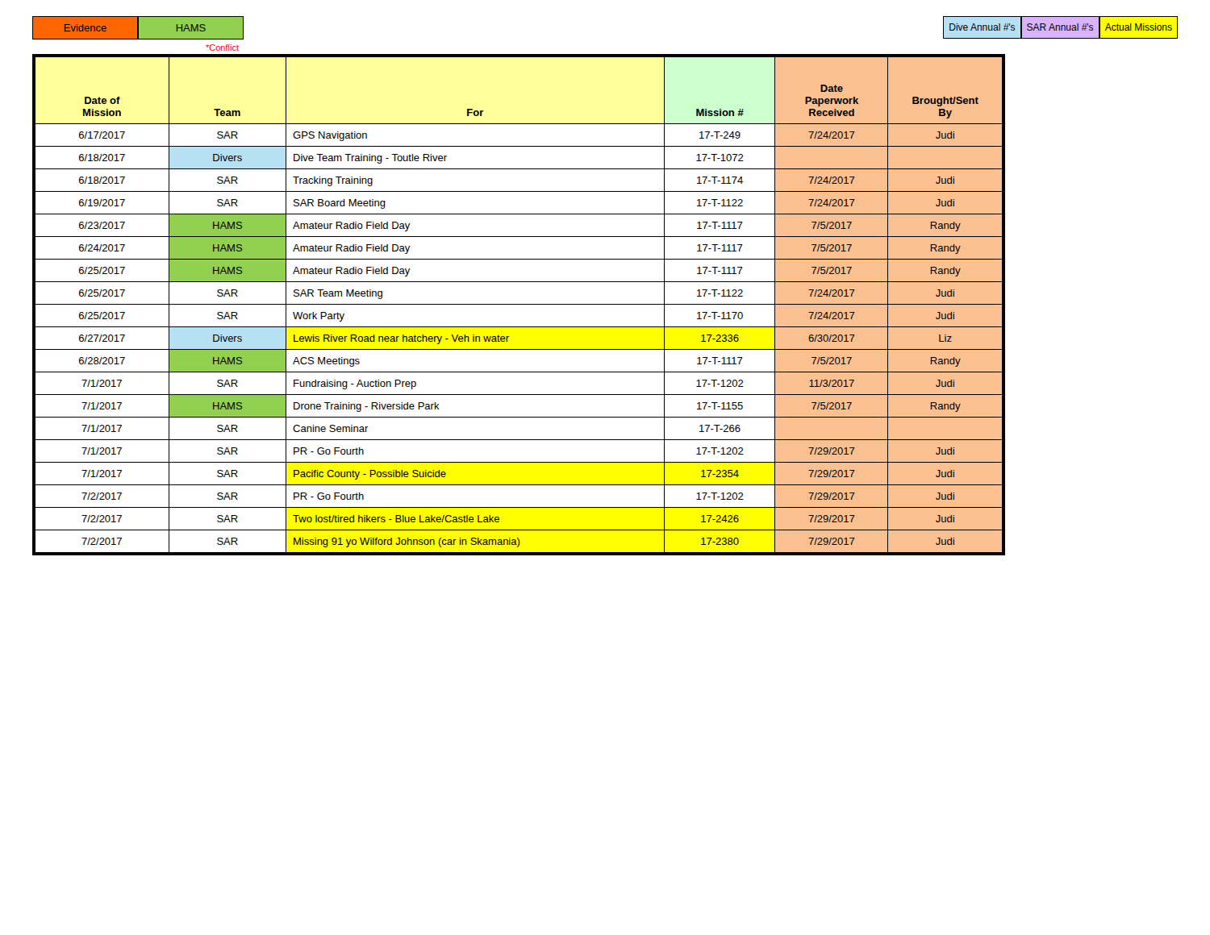Evidence
HAMS
Dive Annual #'s
SAR Annual #'s
Actual Missions
*Conflict
| Date of Mission | Team | For | Mission # | Date Paperwork Received | Brought/Sent By |
| --- | --- | --- | --- | --- | --- |
| 6/17/2017 | SAR | GPS Navigation | 17-T-249 | 7/24/2017 | Judi |
| 6/18/2017 | Divers | Dive Team Training - Toutle River | 17-T-1072 | | |
| 6/18/2017 | SAR | Tracking Training | 17-T-1174 | 7/24/2017 | Judi |
| 6/19/2017 | SAR | SAR Board Meeting | 17-T-1122 | 7/24/2017 | Judi |
| 6/23/2017 | HAMS | Amateur Radio Field Day | 17-T-1117 | 7/5/2017 | Randy |
| 6/24/2017 | HAMS | Amateur Radio Field Day | 17-T-1117 | 7/5/2017 | Randy |
| 6/25/2017 | HAMS | Amateur Radio Field Day | 17-T-1117 | 7/5/2017 | Randy |
| 6/25/2017 | SAR | SAR Team Meeting | 17-T-1122 | 7/24/2017 | Judi |
| 6/25/2017 | SAR | Work Party | 17-T-1170 | 7/24/2017 | Judi |
| 6/27/2017 | Divers | Lewis River Road near hatchery - Veh in water | 17-2336 | 6/30/2017 | Liz |
| 6/28/2017 | HAMS | ACS Meetings | 17-T-1117 | 7/5/2017 | Randy |
| 7/1/2017 | SAR | Fundraising - Auction Prep | 17-T-1202 | 11/3/2017 | Judi |
| 7/1/2017 | HAMS | Drone Training - Riverside Park | 17-T-1155 | 7/5/2017 | Randy |
| 7/1/2017 | SAR | Canine Seminar | 17-T-266 | | |
| 7/1/2017 | SAR | PR - Go Fourth | 17-T-1202 | 7/29/2017 | Judi |
| 7/1/2017 | SAR | Pacific County - Possible Suicide | 17-2354 | 7/29/2017 | Judi |
| 7/2/2017 | SAR | PR - Go Fourth | 17-T-1202 | 7/29/2017 | Judi |
| 7/2/2017 | SAR | Two lost/tired hikers - Blue Lake/Castle Lake | 17-2426 | 7/29/2017 | Judi |
| 7/2/2017 | SAR | Missing 91 yo Wilford Johnson (car in Skamania) | 17-2380 | 7/29/2017 | Judi |